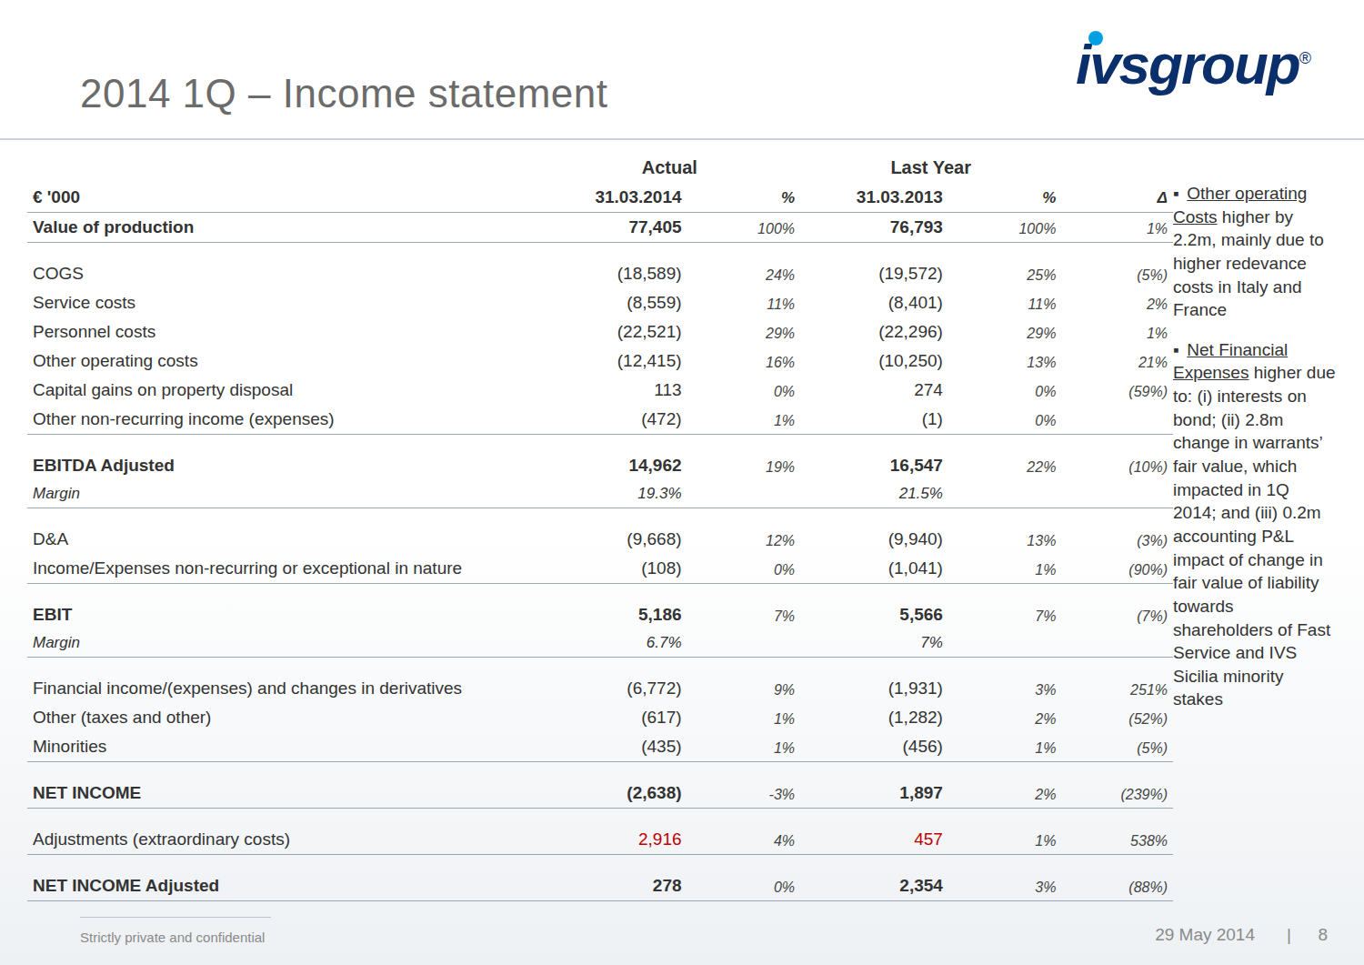2014 1Q – Income statement
ivs group®
| | Actual | Last Year | |
| € '000 | 31.03.2014 | % | 31.03.2013 | % | Δ |
| Value of production | 77,405 | 100% | 76,793 | 100% | 1% |
| COGS | (18,589) | 24% | (19,572) | 25% | (5%) |
| Service costs | (8,559) | 11% | (8,401) | 11% | 2% |
| Personnel costs | (22,521) | 29% | (22,296) | 29% | 1% |
| Other operating costs | (12,415) | 16% | (10,250) | 13% | 21% |
| Capital gains on property disposal | 113 | 0% | 274 | 0% | (59%) |
| Other non-recurring income (expenses) | (472) | 1% | (1) | 0% | |
| EBITDA Adjusted | 14,962 | 19% | 16,547 | 22% | (10%) |
| Margin | 19.3% | | 21.5% | | |
| D&A | (9,668) | 12% | (9,940) | 13% | (3%) |
| Income/Expenses non-recurring or exceptional in nature | (108) | 0% | (1,041) | 1% | (90%) |
| EBIT | 5,186 | 7% | 5,566 | 7% | (7%) |
| Margin | 6.7% | | 7% | | |
| Financial income/(expenses) and changes in derivatives | (6,772) | 9% | (1,931) | 3% | 251% |
| Other (taxes and other) | (617) | 1% | (1,282) | 2% | (52%) |
| Minorities | (435) | 1% | (456) | 1% | (5%) |
| NET INCOME | (2,638) | -3% | 1,897 | 2% | (239%) |
| Adjustments (extraordinary costs) | 2,916 | 4% | 457 | 1% | 538% |
| NET INCOME Adjusted | 278 | 0% | 2,354 | 3% | (88%) |
▪ Other operating Costs higher by 2.2m, mainly due to higher redevance costs in Italy and France
▪ Net Financial Expenses higher due to: (i) interests on bond; (ii) 2.8m change in warrants’ fair value, which impacted in 1Q 2014; and (iii) 0.2m accounting P&L impact of change in fair value of liability towards shareholders of Fast Service and IVS Sicilia minority stakes
Strictly private and confidential
29 May 2014
|
8